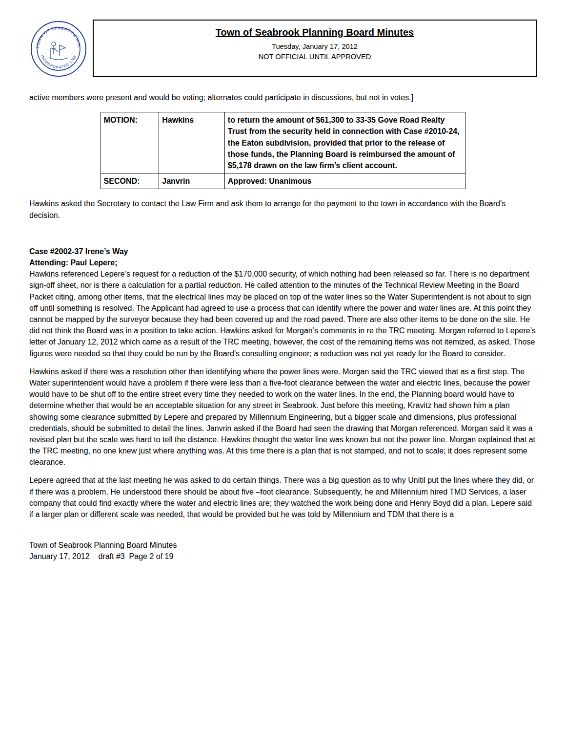TOWN OF SEABROOK N.H. INCORPORATED 1768
Town of Seabrook Planning Board Minutes
Tuesday, January 17, 2012
NOT OFFICIAL UNTIL APPROVED
active members were present and would be voting; alternates could participate in discussions, but not in votes.]
| MOTION: | Hawkins | to return the amount of $61,300 to 33-35 Gove Road Realty Trust from the security held in connection with Case #2010-24, the Eaton subdivision, provided that prior to the release of those funds, the Planning Board is reimbursed the amount of $5,178 drawn on the law firm’s client account. |
| SECOND: | Janvrin | Approved: Unanimous |
Hawkins asked the Secretary to contact the Law Firm and ask them to arrange for the payment to the town in accordance with the Board’s decision.
Case #2002-37 Irene’s Way
Attending: Paul Lepere;
Hawkins referenced Lepere’s request for a reduction of the $170,000 security, of which nothing had been released so far. There is no department sign-off sheet, nor is there a calculation for a partial reduction. He called attention to the minutes of the Technical Review Meeting in the Board Packet citing, among other items, that the electrical lines may be placed on top of the water lines so the Water Superintendent is not about to sign off until something is resolved. The Applicant had agreed to use a process that can identify where the power and water lines are. At this point they cannot be mapped by the surveyor because they had been covered up and the road paved. There are also other items to be done on the site. He did not think the Board was in a position to take action. Hawkins asked for Morgan’s comments in re the TRC meeting. Morgan referred to Lepere’s letter of January 12, 2012 which came as a result of the TRC meeting, however, the cost of the remaining items was not itemized, as asked, Those figures were needed so that they could be run by the Board’s consulting engineer; a reduction was not yet ready for the Board to consider.
Hawkins asked if there was a resolution other than identifying where the power lines were. Morgan said the TRC viewed that as a first step. The Water superintendent would have a problem if there were less than a five-foot clearance between the water and electric lines, because the power would have to be shut off to the entire street every time they needed to work on the water lines. In the end, the Planning board would have to determine whether that would be an acceptable situation for any street in Seabrook. Just before this meeting, Kravitz had shown him a plan showing some clearance submitted by Lepere and prepared by Millennium Engineering, but a bigger scale and dimensions, plus professional credentials, should be submitted to detail the lines. Janvrin asked if the Board had seen the drawing that Morgan referenced. Morgan said it was a revised plan but the scale was hard to tell the distance. Hawkins thought the water line was known but not the power line. Morgan explained that at the TRC meeting, no one knew just where anything was. At this time there is a plan that is not stamped, and not to scale; it does represent some clearance.
Lepere agreed that at the last meeting he was asked to do certain things. There was a big question as to why Unitil put the lines where they did, or if there was a problem. He understood there should be about five –foot clearance. Subsequently, he and Millennium hired TMD Services, a laser company that could find exactly where the water and electric lines are; they watched the work being done and Henry Boyd did a plan. Lepere said if a larger plan or different scale was needed, that would be provided but he was told by Millennium and TDM that there is a
Town of Seabrook Planning Board Minutes
January 17, 2012 draft #3 Page 2 of 19